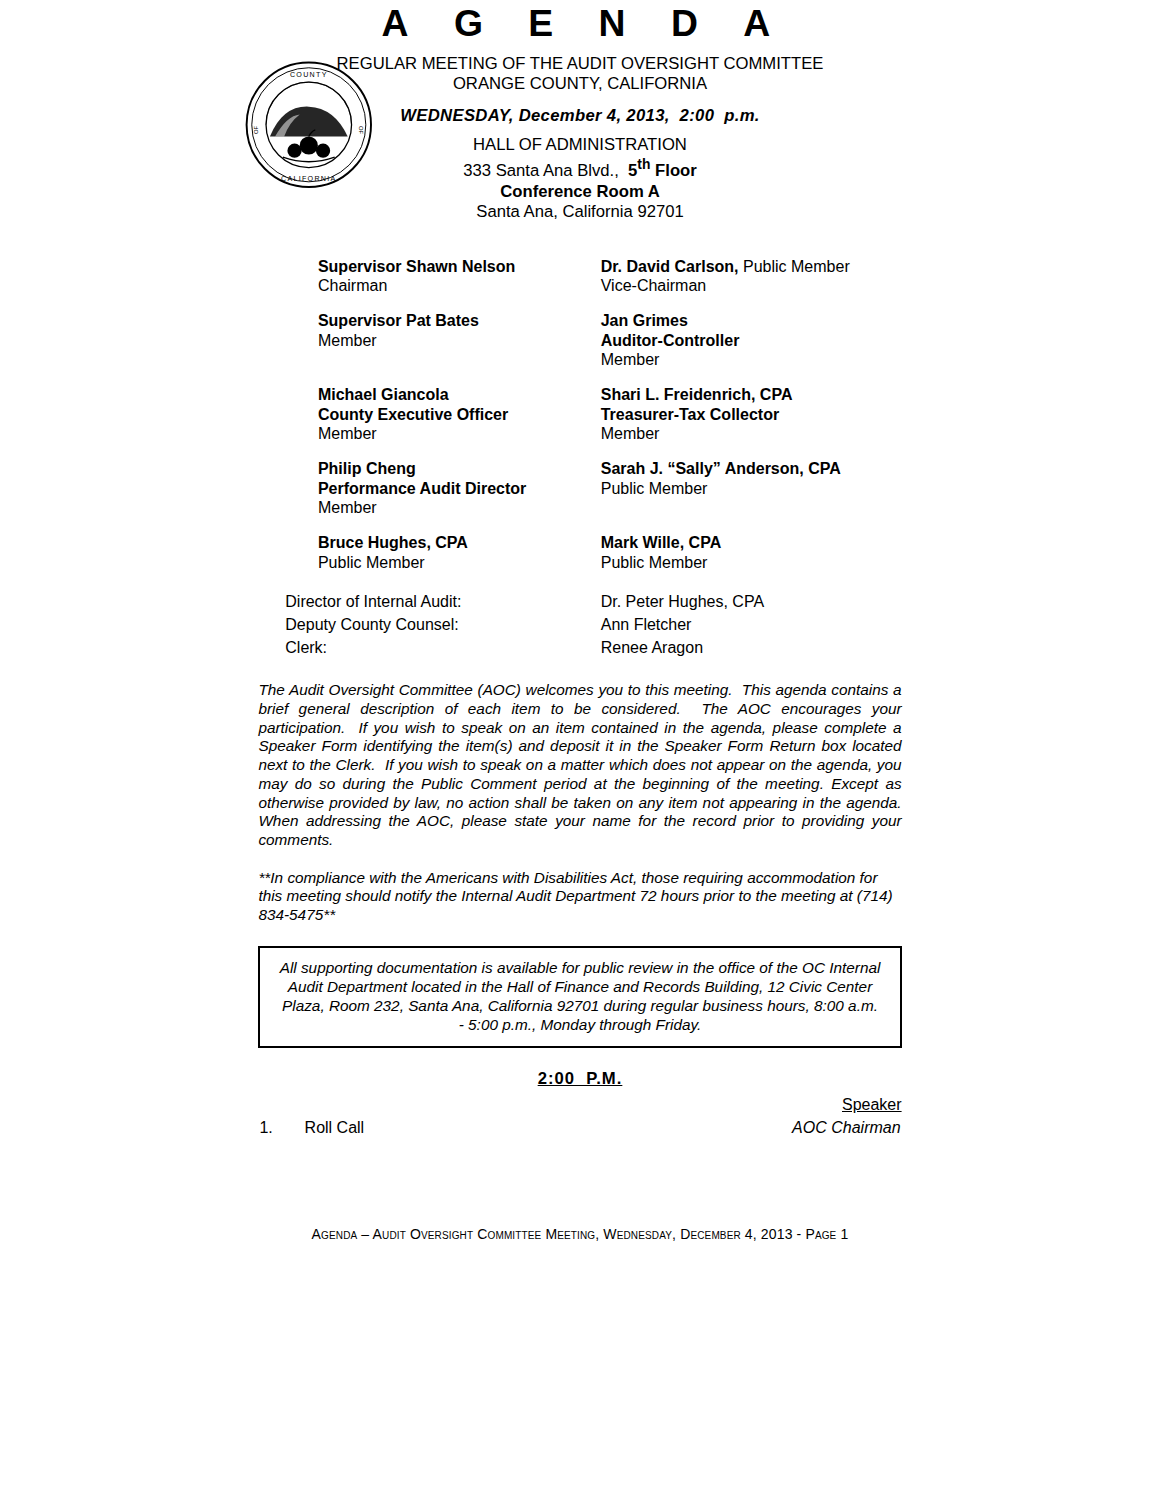COUNTY CALIFORNIA OF OF
A G E N D A
REGULAR MEETING OF THE AUDIT OVERSIGHT COMMITTEE
ORANGE COUNTY, CALIFORNIA
WEDNESDAY, December 4, 2013, 2:00 p.m.
HALL OF ADMINISTRATION
333 Santa Ana Blvd., 5th Floor
Conference Room A
Santa Ana, California 92701
| Supervisor Shawn Nelson Chairman | Dr. David Carlson, Public Member Vice-Chairman |
| Supervisor Pat Bates Member | Jan Grimes Auditor-Controller Member |
| Michael Giancola County Executive Officer Member | Shari L. Freidenrich, CPA Treasurer-Tax Collector Member |
| Philip Cheng Performance Audit Director Member | Sarah J. “Sally” Anderson, CPA Public Member |
| Bruce Hughes, CPA Public Member | Mark Wille, CPA Public Member |
| Director of Internal Audit: | Dr. Peter Hughes, CPA |
| Deputy County Counsel: | Ann Fletcher |
| Clerk: | Renee Aragon |
The Audit Oversight Committee (AOC) welcomes you to this meeting. This agenda contains a brief general description of each item to be considered. The AOC encourages your participation. If you wish to speak on an item contained in the agenda, please complete a Speaker Form identifying the item(s) and deposit it in the Speaker Form Return box located next to the Clerk. If you wish to speak on a matter which does not appear on the agenda, you may do so during the Public Comment period at the beginning of the meeting. Except as otherwise provided by law, no action shall be taken on any item not appearing in the agenda. When addressing the AOC, please state your name for the record prior to providing your comments.
**In compliance with the Americans with Disabilities Act, those requiring accommodation for this meeting should notify the Internal Audit Department 72 hours prior to the meeting at (714) 834-5475**
All supporting documentation is available for public review in the office of the OC Internal Audit Department located in the Hall of Finance and Records Building, 12 Civic Center Plaza, Room 232, Santa Ana, California 92701 during regular business hours, 8:00 a.m. - 5:00 p.m., Monday through Friday.
2:00 P.M.
Speaker
| 1. | Roll Call | AOC Chairman |
Agenda – Audit Oversight Committee Meeting, Wednesday, December 4, 2013 - Page 1